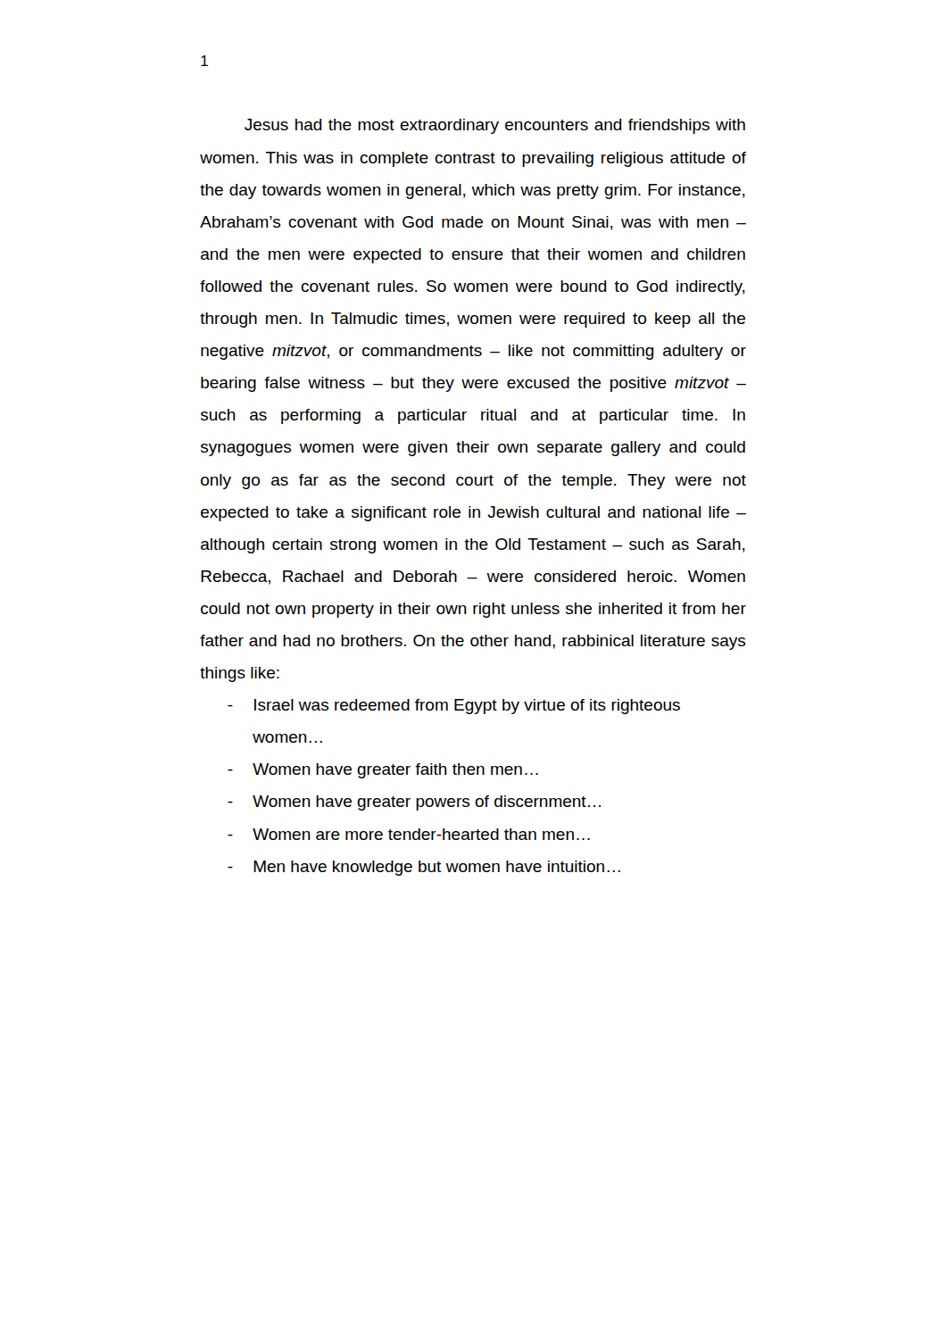1
Jesus had the most extraordinary encounters and friendships with women. This was in complete contrast to prevailing religious attitude of the day towards women in general, which was pretty grim. For instance, Abraham’s covenant with God made on Mount Sinai, was with men – and the men were expected to ensure that their women and children followed the covenant rules. So women were bound to God indirectly, through men. In Talmudic times, women were required to keep all the negative mitzvot, or commandments – like not committing adultery or bearing false witness – but they were excused the positive mitzvot – such as performing a particular ritual and at particular time. In synagogues women were given their own separate gallery and could only go as far as the second court of the temple. They were not expected to take a significant role in Jewish cultural and national life – although certain strong women in the Old Testament – such as Sarah, Rebecca, Rachael and Deborah – were considered heroic. Women could not own property in their own right unless she inherited it from her father and had no brothers. On the other hand, rabbinical literature says things like:
Israel was redeemed from Egypt by virtue of its righteous women…
Women have greater faith then men…
Women have greater powers of discernment…
Women are more tender-hearted than men…
Men have knowledge but women have intuition…